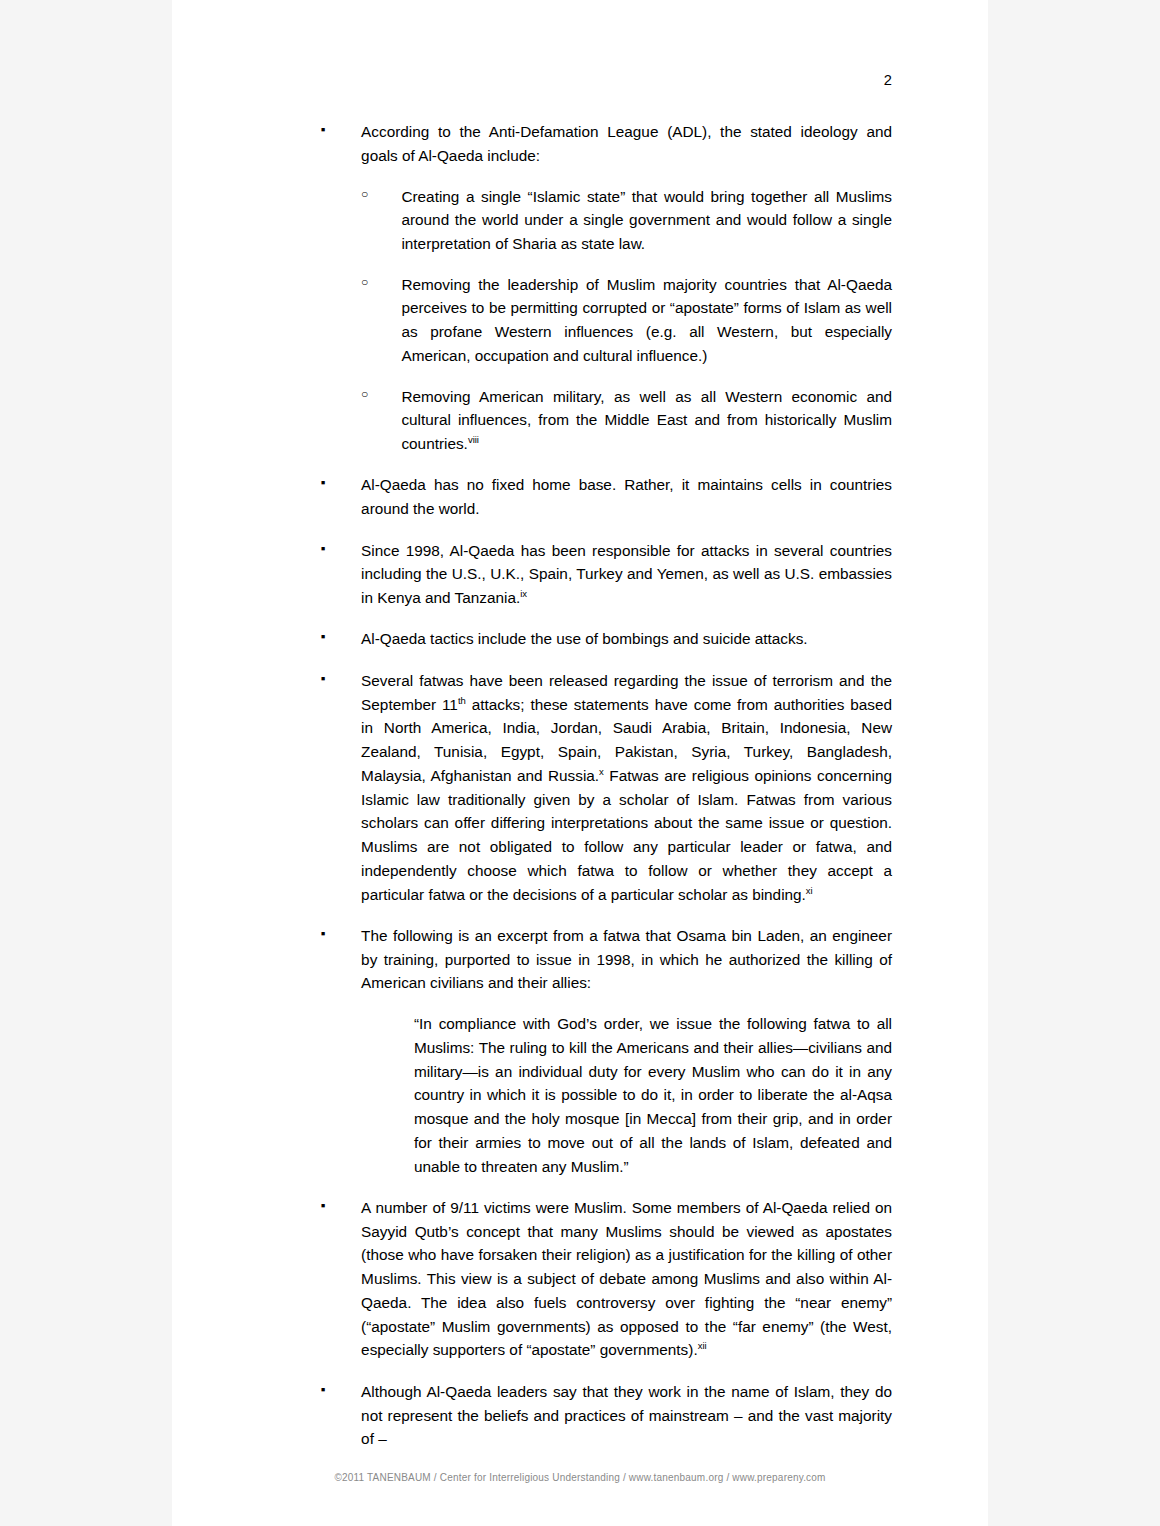2
According to the Anti-Defamation League (ADL), the stated ideology and goals of Al-Qaeda include:
Creating a single “Islamic state” that would bring together all Muslims around the world under a single government and would follow a single interpretation of Sharia as state law.
Removing the leadership of Muslim majority countries that Al-Qaeda perceives to be permitting corrupted or “apostate” forms of Islam as well as profane Western influences (e.g. all Western, but especially American, occupation and cultural influence.)
Removing American military, as well as all Western economic and cultural influences, from the Middle East and from historically Muslim countries.viii
Al-Qaeda has no fixed home base. Rather, it maintains cells in countries around the world.
Since 1998, Al-Qaeda has been responsible for attacks in several countries including the U.S., U.K., Spain, Turkey and Yemen, as well as U.S. embassies in Kenya and Tanzania.ix
Al-Qaeda tactics include the use of bombings and suicide attacks.
Several fatwas have been released regarding the issue of terrorism and the September 11th attacks; these statements have come from authorities based in North America, India, Jordan, Saudi Arabia, Britain, Indonesia, New Zealand, Tunisia, Egypt, Spain, Pakistan, Syria, Turkey, Bangladesh, Malaysia, Afghanistan and Russia.x Fatwas are religious opinions concerning Islamic law traditionally given by a scholar of Islam. Fatwas from various scholars can offer differing interpretations about the same issue or question. Muslims are not obligated to follow any particular leader or fatwa, and independently choose which fatwa to follow or whether they accept a particular fatwa or the decisions of a particular scholar as binding.xi
The following is an excerpt from a fatwa that Osama bin Laden, an engineer by training, purported to issue in 1998, in which he authorized the killing of American civilians and their allies:
“In compliance with God’s order, we issue the following fatwa to all Muslims: The ruling to kill the Americans and their allies—civilians and military—is an individual duty for every Muslim who can do it in any country in which it is possible to do it, in order to liberate the al-Aqsa mosque and the holy mosque [in Mecca] from their grip, and in order for their armies to move out of all the lands of Islam, defeated and unable to threaten any Muslim.”
A number of 9/11 victims were Muslim. Some members of Al-Qaeda relied on Sayyid Qutb’s concept that many Muslims should be viewed as apostates (those who have forsaken their religion) as a justification for the killing of other Muslims. This view is a subject of debate among Muslims and also within Al-Qaeda. The idea also fuels controversy over fighting the “near enemy” (“apostate” Muslim governments) as opposed to the “far enemy” (the West, especially supporters of “apostate” governments).xii
Although Al-Qaeda leaders say that they work in the name of Islam, they do not represent the beliefs and practices of mainstream – and the vast majority of –
©2011 TANENBAUM / Center for Interreligious Understanding / www.tanenbaum.org / www.prepareny.com